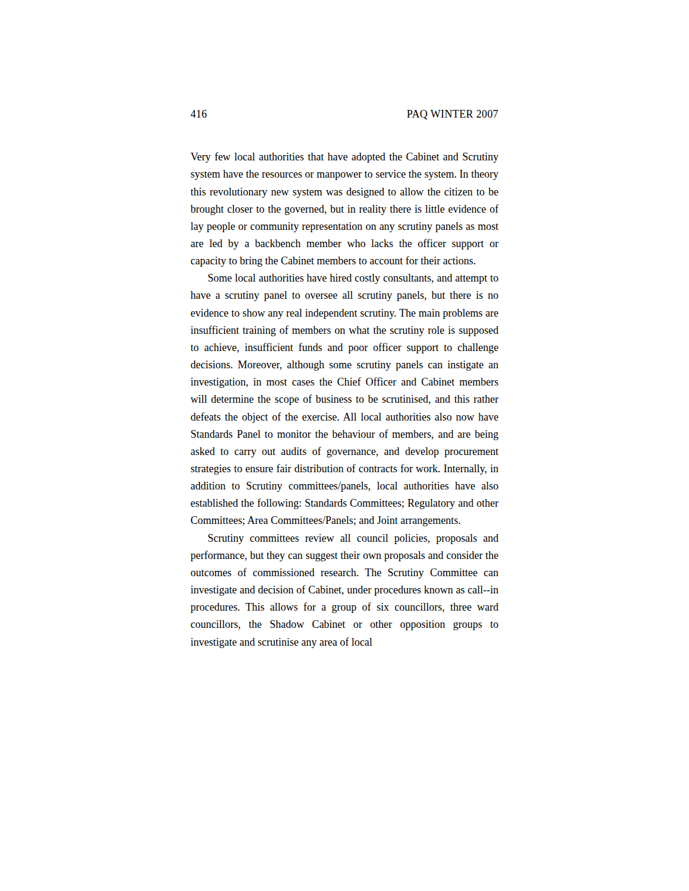416 PAQ WINTER 2007
Very few local authorities that have adopted the Cabinet and Scrutiny system have the resources or manpower to service the system. In theory this revolutionary new system was designed to allow the citizen to be brought closer to the governed, but in reality there is little evidence of lay people or community representation on any scrutiny panels as most are led by a backbench member who lacks the officer support or capacity to bring the Cabinet members to account for their actions.
Some local authorities have hired costly consultants, and attempt to have a scrutiny panel to oversee all scrutiny panels, but there is no evidence to show any real independent scrutiny. The main problems are insufficient training of members on what the scrutiny role is supposed to achieve, insufficient funds and poor officer support to challenge decisions. Moreover, although some scrutiny panels can instigate an investigation, in most cases the Chief Officer and Cabinet members will determine the scope of business to be scrutinised, and this rather defeats the object of the exercise. All local authorities also now have Standards Panel to monitor the behaviour of members, and are being asked to carry out audits of governance, and develop procurement strategies to ensure fair distribution of contracts for work. Internally, in addition to Scrutiny committees/panels, local authorities have also established the following: Standards Committees; Regulatory and other Committees; Area Committees/Panels; and Joint arrangements.
Scrutiny committees review all council policies, proposals and performance, but they can suggest their own proposals and consider the outcomes of commissioned research. The Scrutiny Committee can investigate and decision of Cabinet, under procedures known as call--in procedures. This allows for a group of six councillors, three ward councillors, the Shadow Cabinet or other opposition groups to investigate and scrutinise any area of local